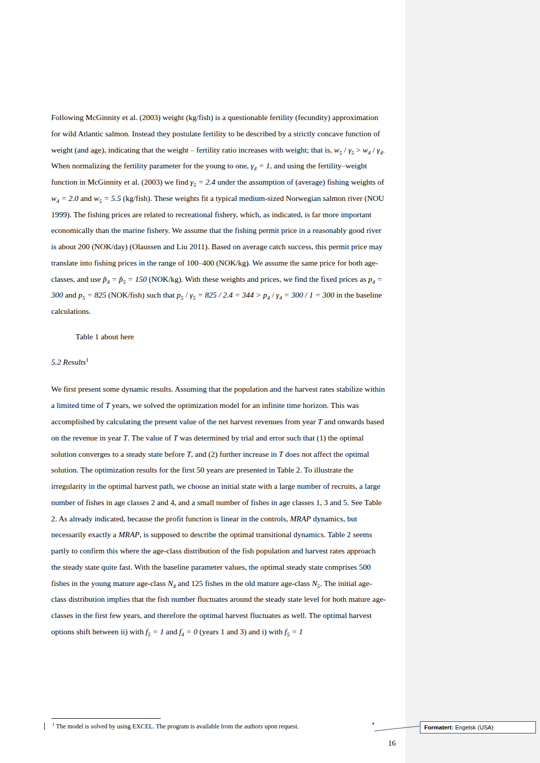Following McGinnity et al. (2003) weight (kg/fish) is a questionable fertility (fecundity) approximation for wild Atlantic salmon. Instead they postulate fertility to be described by a strictly concave function of weight (and age), indicating that the weight – fertility ratio increases with weight; that is, w5 / γ5 > w4 / γ4. When normalizing the fertility parameter for the young to one, γ4 = 1, and using the fertility–weight function in McGinnity et al. (2003) we find γ5 = 2.4 under the assumption of (average) fishing weights of w4 = 2.0 and w5 = 5.5 (kg/fish). These weights fit a typical medium-sized Norwegian salmon river (NOU 1999). The fishing prices are related to recreational fishery, which, as indicated, is far more important economically than the marine fishery. We assume that the fishing permit price in a reasonably good river is about 200 (NOK/day) (Olaussen and Liu 2011). Based on average catch success, this permit price may translate into fishing prices in the range of 100–400 (NOK/kg). We assume the same price for both age-classes, and use p̃4 = p̃5 = 150 (NOK/kg). With these weights and prices, we find the fixed prices as p4 = 300 and p5 = 825 (NOK/fish) such that p5 / γ5 = 825 / 2.4 = 344 > p4 / γ4 = 300 / 1 = 300 in the baseline calculations.
Table 1 about here
5.2 Results1
We first present some dynamic results. Assuming that the population and the harvest rates stabilize within a limited time of T years, we solved the optimization model for an infinite time horizon. This was accomplished by calculating the present value of the net harvest revenues from year T and onwards based on the revenue in year T. The value of T was determined by trial and error such that (1) the optimal solution converges to a steady state before T, and (2) further increase in T does not affect the optimal solution. The optimization results for the first 50 years are presented in Table 2. To illustrate the irregularity in the optimal harvest path, we choose an initial state with a large number of recruits, a large number of fishes in age classes 2 and 4, and a small number of fishes in age classes 1, 3 and 5. See Table 2. As already indicated, because the profit function is linear in the controls, MRAP dynamics, but necessarily exactly a MRAP, is supposed to describe the optimal transitional dynamics. Table 2 seems partly to confirm this where the age-class distribution of the fish population and harvest rates approach the steady state quite fast. With the baseline parameter values, the optimal steady state comprises 500 fishes in the young mature age-class N4 and 125 fishes in the old mature age-class N5. The initial age-class distribution implies that the fish number fluctuates around the steady state level for both mature age-classes in the first few years, and therefore the optimal harvest fluctuates as well. The optimal harvest options shift between ii) with f5 = 1 and f4 = 0 (years 1 and 3) and i) with f5 = 1
1 The model is solved by using EXCEL. The program is available from the authors upon request.
16
Formatert: Engelsk (USA)